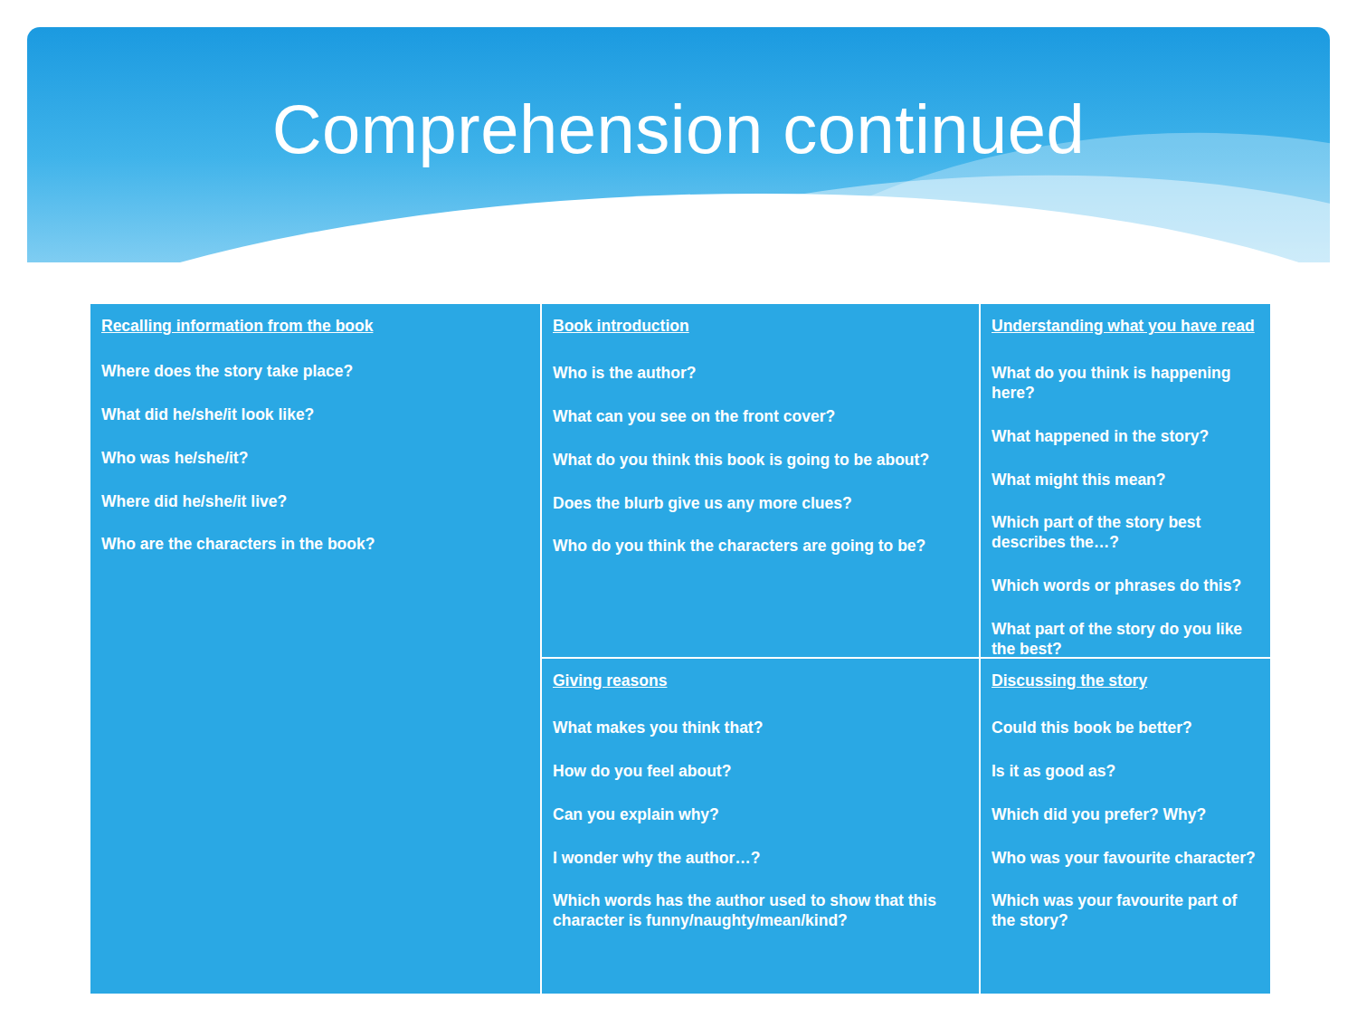Comprehension continued
Book introduction
Who is the author?
What can you see on the front cover?
What do you think this book is going to be about?
Does the blurb give us any more clues?
Who do you think the characters are going to be?
Understanding what you have read
What do you think is happening here?
What happened in the story?
What might this mean?
Which part of the story best describes the…?
Which words or phrases do this?
What part of the story do you like the best?
Recalling information from the book
Where does the story take place?
What did he/she/it look like?
Who was he/she/it?
Where did he/she/it live?
Who are the characters in the book?
Giving reasons
What makes you think that?
How do you feel about?
Can you explain why?
I wonder why the author…?
Which words has the author used to show that this character is funny/naughty/mean/kind?
Discussing the story
Could this book be better?
Is it as good as?
Which did you prefer? Why?
Who was your favourite character?
Which was your favourite part of the story?